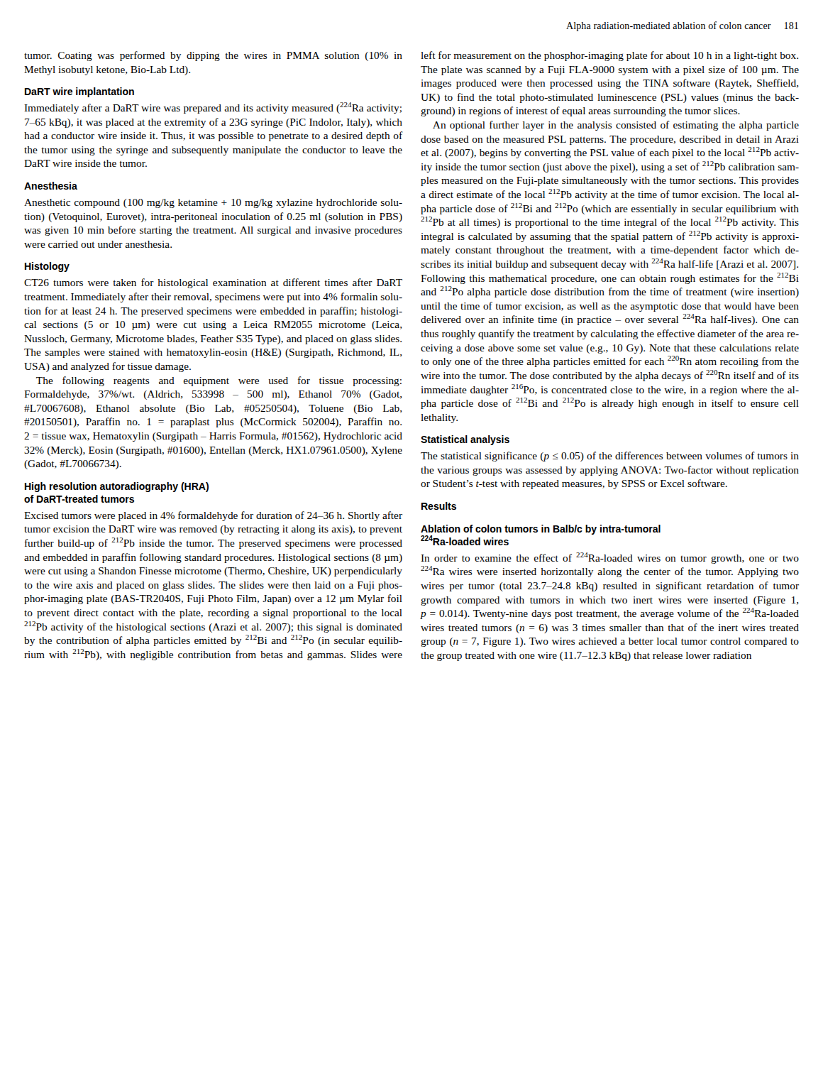Alpha radiation-mediated ablation of colon cancer181
tumor. Coating was performed by dipping the wires in PMMA solution (10% in Methyl isobutyl ketone, Bio-Lab Ltd).
DaRT wire implantation
Immediately after a DaRT wire was prepared and its activity measured (224Ra activity; 7–65 kBq), it was placed at the extremity of a 23G syringe (PiC Indolor, Italy), which had a conductor wire inside it. Thus, it was possible to penetrate to a desired depth of the tumor using the syringe and subsequently manipulate the conductor to leave the DaRT wire inside the tumor.
Anesthesia
Anesthetic compound (100 mg/kg ketamine + 10 mg/kg xylazine hydrochloride solution) (Vetoquinol, Eurovet), intra-peritoneal inoculation of 0.25 ml (solution in PBS) was given 10 min before starting the treatment. All surgical and invasive procedures were carried out under anesthesia.
Histology
CT26 tumors were taken for histological examination at different times after DaRT treatment. Immediately after their removal, specimens were put into 4% formalin solution for at least 24 h. The preserved specimens were embedded in paraffin; histological sections (5 or 10 µm) were cut using a Leica RM2055 microtome (Leica, Nussloch, Germany, Microtome blades, Feather S35 Type), and placed on glass slides. The samples were stained with hematoxylin-eosin (H&E) (Surgipath, Richmond, IL, USA) and analyzed for tissue damage.
The following reagents and equipment were used for tissue processing: Formaldehyde, 37%/wt. (Aldrich, 533998 – 500 ml), Ethanol 70% (Gadot, #L70067608), Ethanol absolute (Bio Lab, #05250504), Toluene (Bio Lab, #20150501), Paraffin no. 1 = paraplast plus (McCormick 502004), Paraffin no. 2 = tissue wax, Hematoxylin (Surgipath – Harris Formula, #01562), Hydrochloric acid 32% (Merck), Eosin (Surgipath, #01600), Entellan (Merck, HX1.07961.0500), Xylene (Gadot, #L70066734).
High resolution autoradiography (HRA)
of DaRT-treated tumors
Excised tumors were placed in 4% formaldehyde for duration of 24–36 h. Shortly after tumor excision the DaRT wire was removed (by retracting it along its axis), to prevent further build-up of 212Pb inside the tumor. The preserved specimens were processed and embedded in paraffin following standard procedures. Histological sections (8 µm) were cut using a Shandon Finesse microtome (Thermo, Cheshire, UK) perpendicularly to the wire axis and placed on glass slides. The slides were then laid on a Fuji phosphor-imaging plate (BAS-TR2040S, Fuji Photo Film, Japan) over a 12 µm Mylar foil to prevent direct contact with the plate, recording a signal proportional to the local 212Pb activity of the histological sections (Arazi et al. 2007); this signal is dominated by the contribution of alpha particles emitted by 212Bi and 212Po (in secular equilibrium with 212Pb), with negligible contribution from betas and gammas. Slides were left for measurement on the phosphor-imaging plate for about 10 h in a light-tight box. The plate was scanned by a Fuji FLA-9000 system with a pixel size of 100 µm. The images produced were then processed using the TINA software (Raytek, Sheffield, UK) to find the total photo-stimulated luminescence (PSL) values (minus the background) in regions of interest of equal areas surrounding the tumor slices.
An optional further layer in the analysis consisted of estimating the alpha particle dose based on the measured PSL patterns. The procedure, described in detail in Arazi et al. (2007), begins by converting the PSL value of each pixel to the local 212Pb activity inside the tumor section (just above the pixel), using a set of 212Pb calibration samples measured on the Fuji-plate simultaneously with the tumor sections. This provides a direct estimate of the local 212Pb activity at the time of tumor excision. The local alpha particle dose of 212Bi and 212Po (which are essentially in secular equilibrium with 212Pb at all times) is proportional to the time integral of the local 212Pb activity. This integral is calculated by assuming that the spatial pattern of 212Pb activity is approximately constant throughout the treatment, with a time-dependent factor which describes its initial buildup and subsequent decay with 224Ra half-life [Arazi et al. 2007]. Following this mathematical procedure, one can obtain rough estimates for the 212Bi and 212Po alpha particle dose distribution from the time of treatment (wire insertion) until the time of tumor excision, as well as the asymptotic dose that would have been delivered over an infinite time (in practice – over several 224Ra half-lives). One can thus roughly quantify the treatment by calculating the effective diameter of the area receiving a dose above some set value (e.g., 10 Gy). Note that these calculations relate to only one of the three alpha particles emitted for each 220Rn atom recoiling from the wire into the tumor. The dose contributed by the alpha decays of 220Rn itself and of its immediate daughter 216Po, is concentrated close to the wire, in a region where the alpha particle dose of 212Bi and 212Po is already high enough in itself to ensure cell lethality.
Statistical analysis
The statistical significance (p ≤ 0.05) of the differences between volumes of tumors in the various groups was assessed by applying ANOVA: Two-factor without replication or Student’s t-test with repeated measures, by SPSS or Excel software.
Results
Ablation of colon tumors in Balb/c by intra-tumoral
224Ra-loaded wires
In order to examine the effect of 224Ra-loaded wires on tumor growth, one or two 224Ra wires were inserted horizontally along the center of the tumor. Applying two wires per tumor (total 23.7–24.8 kBq) resulted in significant retardation of tumor growth compared with tumors in which two inert wires were inserted (Figure 1, p = 0.014). Twenty-nine days post treatment, the average volume of the 224Ra-loaded wires treated tumors (n = 6) was 3 times smaller than that of the inert wires treated group (n = 7, Figure 1). Two wires achieved a better local tumor control compared to the group treated with one wire (11.7–12.3 kBq) that release lower radiation